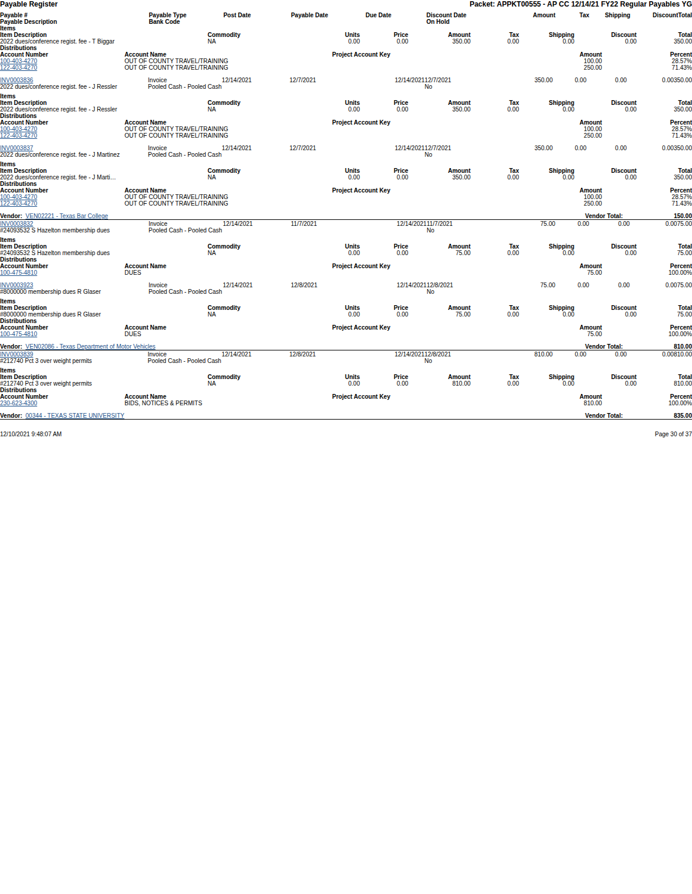Payable Register
Packet: APPKT00555 - AP CC 12/14/21 FY22 Regular Payables YG
| Payable # | Payable Type | Post Date | Payable Date | Due Date | Discount Date | Amount | Tax | Shipping | Discount | Total |
| Payable Description | Bank Code | On Hold | |
| Items | |
| Item Description | Commodity | Units | Price | Amount | Tax | Shipping | Discount | Total |
| 2022 dues/conference regist. fee - T Biggar | NA | 0.00 | 0.00 | 350.00 | 0.00 | 0.00 | 0.00 | 350.00 |
| Distributions | |
| Account Number | Account Name | Project Account Key | Amount | Percent |
| 100-403-4270 | OUT OF COUNTY TRAVEL/TRAINING | | 100.00 | 28.57% |
| 122-403-4270 | OUT OF COUNTY TRAVEL/TRAINING | | 250.00 | 71.43% |
| INV0003836 | Invoice | 12/14/2021 | 12/7/2021 | 12/14/2021 | 12/7/2021 | 350.00 | 0.00 | 0.00 | 0.00 | 350.00 |
| 2022 dues/conference regist. fee - J Ressler | Pooled Cash - Pooled Cash | No | |
| Items |
| Item Description | Commodity | Units | Price | Amount | Tax | Shipping | Discount | Total |
| 2022 dues/conference regist. fee - J Ressler | NA | 0.00 | 0.00 | 350.00 | 0.00 | 0.00 | 0.00 | 350.00 |
| Distributions | |
| Account Number | Account Name | Project Account Key | Amount | Percent |
| 100-403-4270 | OUT OF COUNTY TRAVEL/TRAINING | | 100.00 | 28.57% |
| 122-403-4270 | OUT OF COUNTY TRAVEL/TRAINING | | 250.00 | 71.43% |
| INV0003837 | Invoice | 12/14/2021 | 12/7/2021 | 12/14/2021 | 12/7/2021 | 350.00 | 0.00 | 0.00 | 0.00 | 350.00 |
| 2022 dues/conference regist. fee - J Martinez | Pooled Cash - Pooled Cash | No | |
| Items |
| Item Description | Commodity | Units | Price | Amount | Tax | Shipping | Discount | Total |
| 2022 dues/conference regist. fee - J Marti… | NA | 0.00 | 0.00 | 350.00 | 0.00 | 0.00 | 0.00 | 350.00 |
| Distributions | |
| Account Number | Account Name | Project Account Key | Amount | Percent |
| 100-403-4270 | OUT OF COUNTY TRAVEL/TRAINING | | 100.00 | 28.57% |
| 122-403-4270 | OUT OF COUNTY TRAVEL/TRAINING | | 250.00 | 71.43% |
| Vendor: VEN02221 - Texas Bar College | Vendor Total: | 150.00 |
| INV0003832 | Invoice | 12/14/2021 | 11/7/2021 | 12/14/2021 | 11/7/2021 | 75.00 | 0.00 | 0.00 | 0.00 | 75.00 |
| #24093532 S Hazelton membership dues | Pooled Cash - Pooled Cash | No | |
| Items |
| Item Description | Commodity | Units | Price | Amount | Tax | Shipping | Discount | Total |
| #24093532 S Hazelton membership dues | NA | 0.00 | 0.00 | 75.00 | 0.00 | 0.00 | 0.00 | 75.00 |
| Distributions | |
| Account Number | Account Name | Project Account Key | Amount | Percent |
| 100-475-4810 | DUES | | 75.00 | 100.00% |
| INV0003923 | Invoice | 12/14/2021 | 12/8/2021 | 12/14/2021 | 12/8/2021 | 75.00 | 0.00 | 0.00 | 0.00 | 75.00 |
| #8000000 membership dues R Glaser | Pooled Cash - Pooled Cash | No | |
| Items |
| Item Description | Commodity | Units | Price | Amount | Tax | Shipping | Discount | Total |
| #8000000 membership dues R Glaser | NA | 0.00 | 0.00 | 75.00 | 0.00 | 0.00 | 0.00 | 75.00 |
| Distributions | |
| Account Number | Account Name | Project Account Key | Amount | Percent |
| 100-475-4810 | DUES | | 75.00 | 100.00% |
| Vendor: VEN02086 - Texas Department of Motor Vehicles | Vendor Total: | 810.00 |
| INV0003839 | Invoice | 12/14/2021 | 12/8/2021 | 12/14/2021 | 12/8/2021 | 810.00 | 0.00 | 0.00 | 0.00 | 810.00 |
| #212740 Pct 3 over weight permits | Pooled Cash - Pooled Cash | No | |
| Items |
| Item Description | Commodity | Units | Price | Amount | Tax | Shipping | Discount | Total |
| #212740 Pct 3 over weight permits | NA | 0.00 | 0.00 | 810.00 | 0.00 | 0.00 | 0.00 | 810.00 |
| Distributions | |
| Account Number | Account Name | Project Account Key | Amount | Percent |
| 230-623-4300 | BIDS, NOTICES & PERMITS | | 810.00 | 100.00% |
| Vendor: 00344 - TEXAS STATE UNIVERSITY | Vendor Total: | 835.00 |
12/10/2021 9:48:07 AM
Page 30 of 37